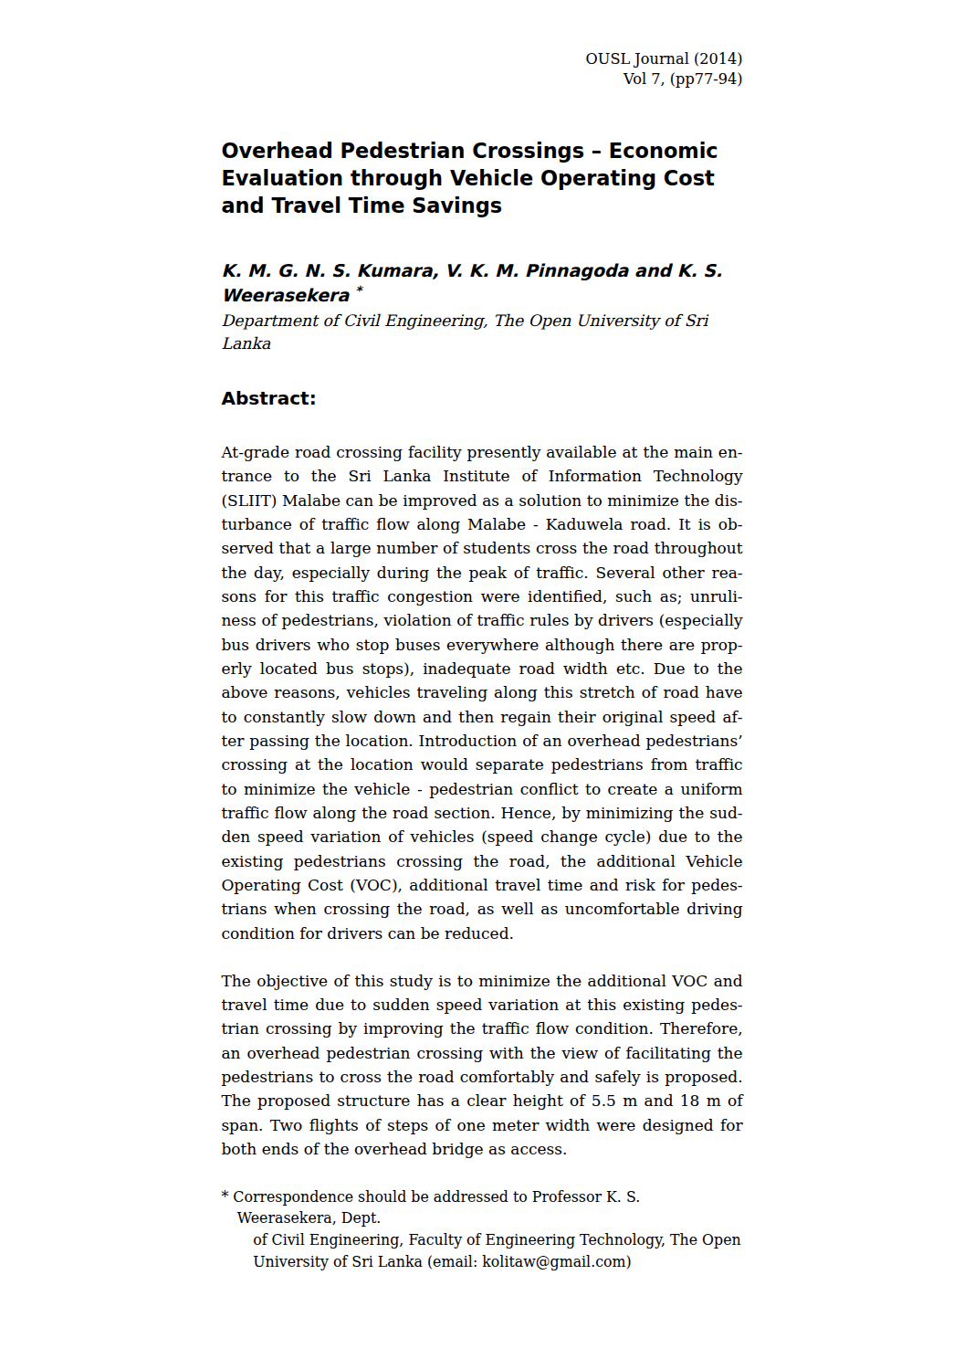OUSL Journal (2014)
Vol 7, (pp77-94)
Overhead Pedestrian Crossings – Economic Evaluation through Vehicle Operating Cost and Travel Time Savings
K. M. G. N. S. Kumara, V. K. M. Pinnagoda and K. S. Weerasekera *
Department of Civil Engineering, The Open University of Sri Lanka
Abstract:
At-grade road crossing facility presently available at the main entrance to the Sri Lanka Institute of Information Technology (SLIIT) Malabe can be improved as a solution to minimize the disturbance of traffic flow along Malabe - Kaduwela road. It is observed that a large number of students cross the road throughout the day, especially during the peak of traffic. Several other reasons for this traffic congestion were identified, such as; unruliness of pedestrians, violation of traffic rules by drivers (especially bus drivers who stop buses everywhere although there are properly located bus stops), inadequate road width etc. Due to the above reasons, vehicles traveling along this stretch of road have to constantly slow down and then regain their original speed after passing the location. Introduction of an overhead pedestrians’ crossing at the location would separate pedestrians from traffic to minimize the vehicle - pedestrian conflict to create a uniform traffic flow along the road section. Hence, by minimizing the sudden speed variation of vehicles (speed change cycle) due to the existing pedestrians crossing the road, the additional Vehicle Operating Cost (VOC), additional travel time and risk for pedestrians when crossing the road, as well as uncomfortable driving condition for drivers can be reduced.
The objective of this study is to minimize the additional VOC and travel time due to sudden speed variation at this existing pedestrian crossing by improving the traffic flow condition. Therefore, an overhead pedestrian crossing with the view of facilitating the pedestrians to cross the road comfortably and safely is proposed. The proposed structure has a clear height of 5.5 m and 18 m of span. Two flights of steps of one meter width were designed for both ends of the overhead bridge as access.
* Correspondence should be addressed to Professor K. S. Weerasekera, Dept. of Civil Engineering, Faculty of Engineering Technology, The Open University of Sri Lanka (email: kolitaw@gmail.com)